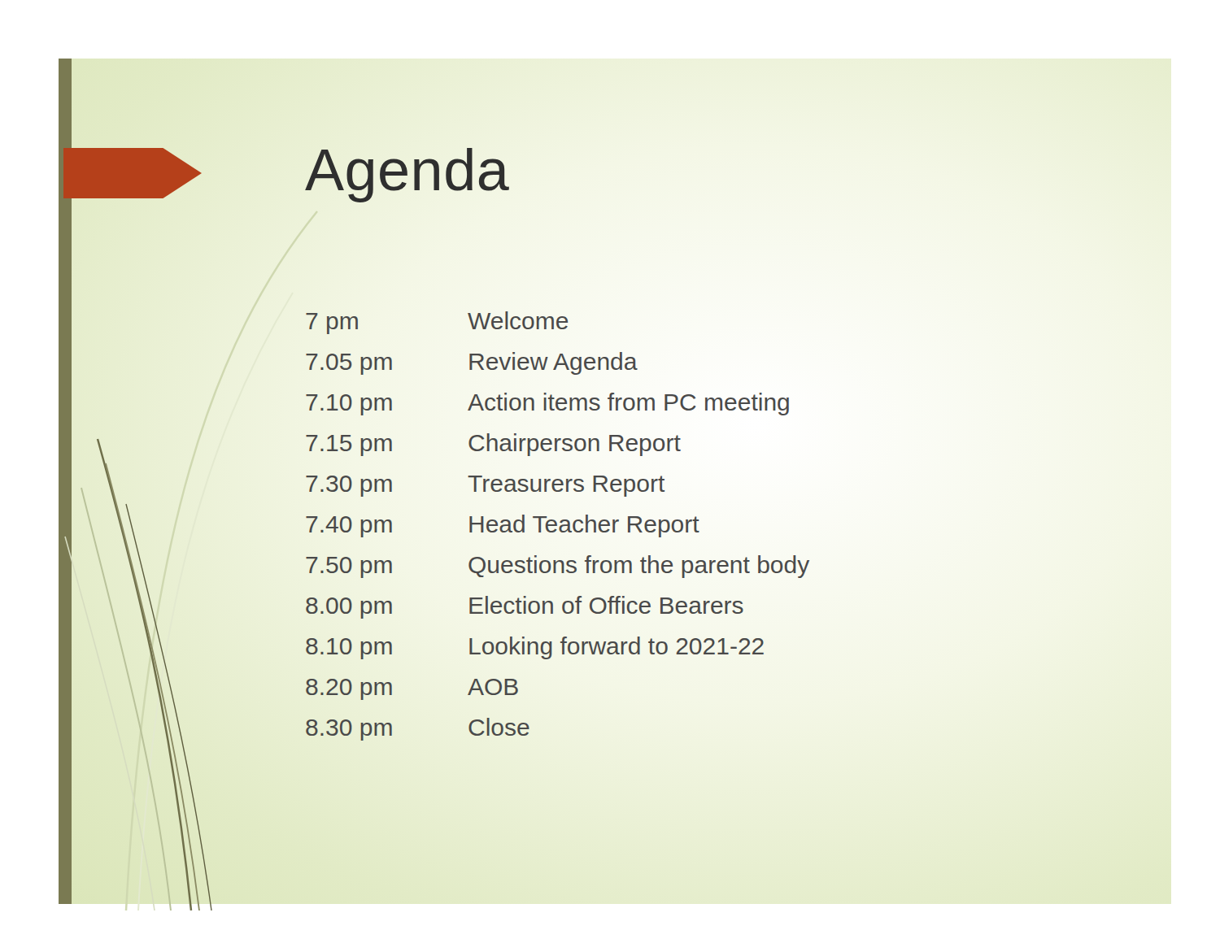Agenda
| 7 pm | Welcome |
| 7.05 pm | Review Agenda |
| 7.10 pm | Action items from PC meeting |
| 7.15 pm | Chairperson Report |
| 7.30 pm | Treasurers Report |
| 7.40 pm | Head Teacher Report |
| 7.50 pm | Questions from the parent body |
| 8.00 pm | Election of Office Bearers |
| 8.10 pm | Looking forward to 2021-22 |
| 8.20 pm | AOB |
| 8.30 pm | Close |